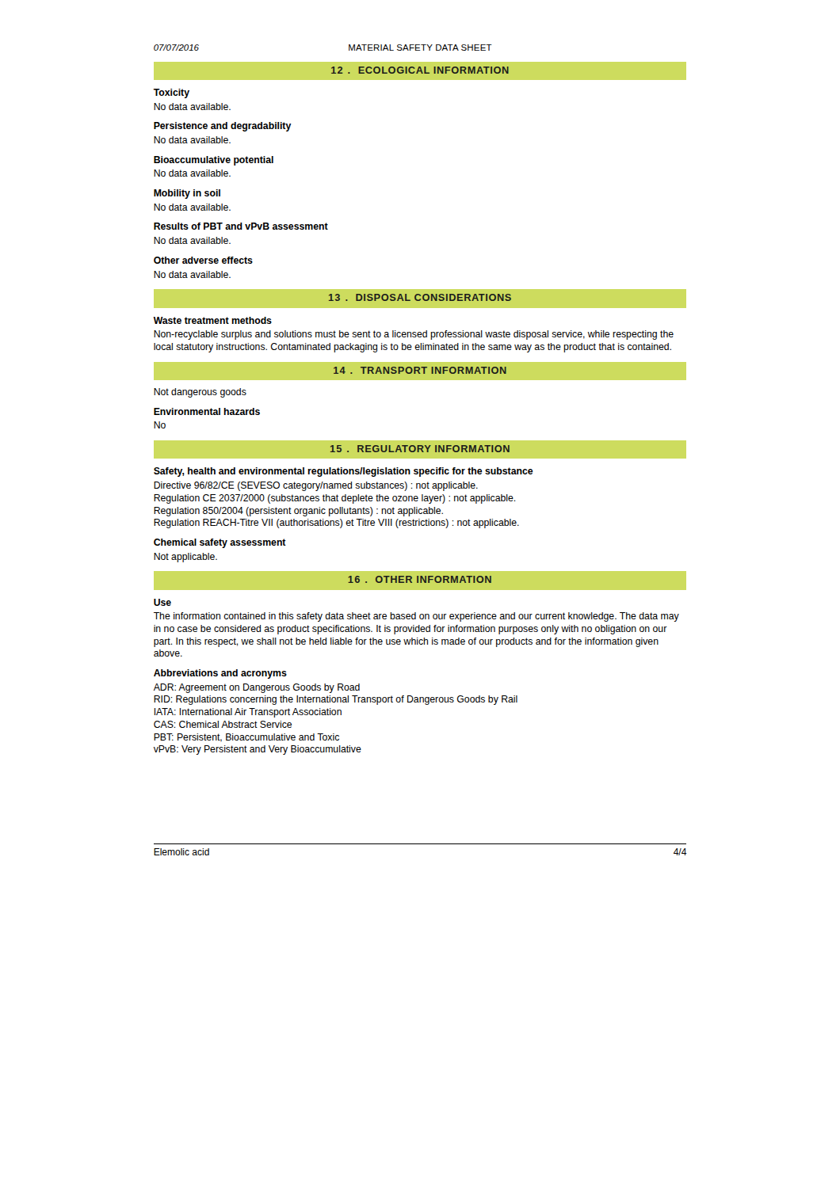07/07/2016
MATERIAL SAFETY DATA SHEET
12 . ECOLOGICAL INFORMATION
Toxicity
No data available.
Persistence and degradability
No data available.
Bioaccumulative potential
No data available.
Mobility in soil
No data available.
Results of PBT and vPvB assessment
No data available.
Other adverse effects
No data available.
13 . DISPOSAL CONSIDERATIONS
Waste treatment methods
Non-recyclable surplus and solutions must be sent to a licensed professional waste disposal service, while respecting the local statutory instructions. Contaminated packaging is to be eliminated in the same way as the product that is contained.
14 . TRANSPORT INFORMATION
Not dangerous goods
Environmental hazards
No
15 . REGULATORY INFORMATION
Safety, health and environmental regulations/legislation specific for the substance
Directive 96/82/CE (SEVESO category/named substances) : not applicable.
Regulation CE 2037/2000 (substances that deplete the ozone layer) : not applicable.
Regulation 850/2004 (persistent organic pollutants) : not applicable.
Regulation REACH-Titre VII (authorisations) et Titre VIII (restrictions) : not applicable.
Chemical safety assessment
Not applicable.
16 . OTHER INFORMATION
Use
The information contained in this safety data sheet are based on our experience and our current knowledge. The data may in no case be considered as product specifications. It is provided for information purposes only with no obligation on our part. In this respect, we shall not be held liable for the use which is made of our products and for the information given above.
Abbreviations and acronyms
ADR: Agreement on Dangerous Goods by Road
RID: Regulations concerning the International Transport of Dangerous Goods by Rail
IATA: International Air Transport Association
CAS: Chemical Abstract Service
PBT: Persistent, Bioaccumulative and Toxic
vPvB: Very Persistent and Very Bioaccumulative
Elemolic acid
4/4